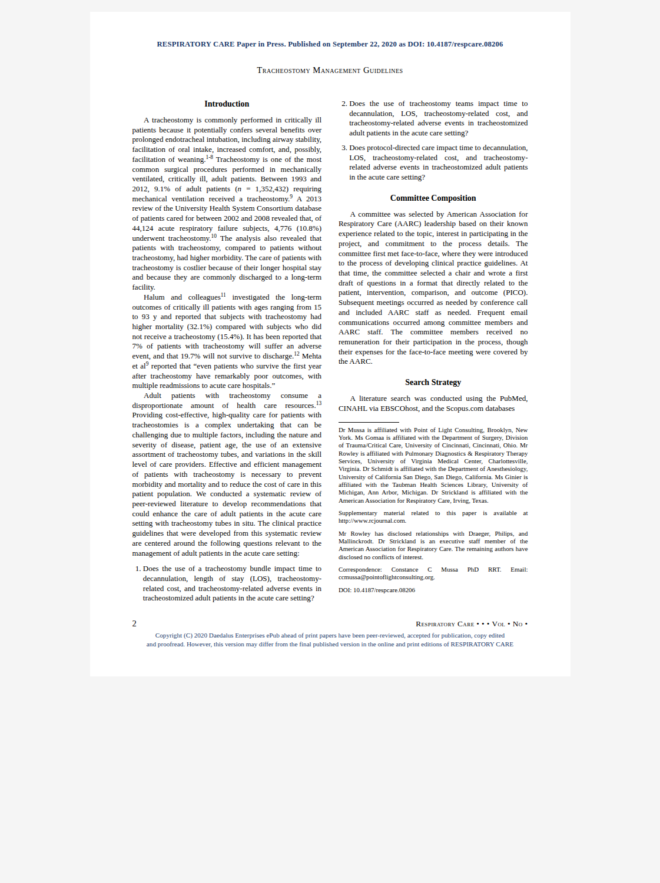RESPIRATORY CARE Paper in Press. Published on September 22, 2020 as DOI: 10.4187/respcare.08206
Tracheostomy Management Guidelines
Introduction
A tracheostomy is commonly performed in critically ill patients because it potentially confers several benefits over prolonged endotracheal intubation, including airway stability, facilitation of oral intake, increased comfort, and, possibly, facilitation of weaning.1-8 Tracheostomy is one of the most common surgical procedures performed in mechanically ventilated, critically ill, adult patients. Between 1993 and 2012, 9.1% of adult patients (n = 1,352,432) requiring mechanical ventilation received a tracheostomy.9 A 2013 review of the University Health System Consortium database of patients cared for between 2002 and 2008 revealed that, of 44,124 acute respiratory failure subjects, 4,776 (10.8%) underwent tracheostomy.10 The analysis also revealed that patients with tracheostomy, compared to patients without tracheostomy, had higher morbidity. The care of patients with tracheostomy is costlier because of their longer hospital stay and because they are commonly discharged to a long-term facility.
Halum and colleagues11 investigated the long-term outcomes of critically ill patients with ages ranging from 15 to 93 y and reported that subjects with tracheostomy had higher mortality (32.1%) compared with subjects who did not receive a tracheostomy (15.4%). It has been reported that 7% of patients with tracheostomy will suffer an adverse event, and that 19.7% will not survive to discharge.12 Mehta et al9 reported that “even patients who survive the first year after tracheostomy have remarkably poor outcomes, with multiple readmissions to acute care hospitals.”
Adult patients with tracheostomy consume a disproportionate amount of health care resources.13 Providing cost-effective, high-quality care for patients with tracheostomies is a complex undertaking that can be challenging due to multiple factors, including the nature and severity of disease, patient age, the use of an extensive assortment of tracheostomy tubes, and variations in the skill level of care providers. Effective and efficient management of patients with tracheostomy is necessary to prevent morbidity and mortality and to reduce the cost of care in this patient population. We conducted a systematic review of peer-reviewed literature to develop recommendations that could enhance the care of adult patients in the acute care setting with tracheostomy tubes in situ. The clinical practice guidelines that were developed from this systematic review are centered around the following questions relevant to the management of adult patients in the acute care setting:
Does the use of a tracheostomy bundle impact time to decannulation, length of stay (LOS), tracheostomy-related cost, and tracheostomy-related adverse events in tracheostomized adult patients in the acute care setting?
Does the use of tracheostomy teams impact time to decannulation, LOS, tracheostomy-related cost, and tracheostomy-related adverse events in tracheostomized adult patients in the acute care setting?
Does protocol-directed care impact time to decannulation, LOS, tracheostomy-related cost, and tracheostomy-related adverse events in tracheostomized adult patients in the acute care setting?
Committee Composition
A committee was selected by American Association for Respiratory Care (AARC) leadership based on their known experience related to the topic, interest in participating in the project, and commitment to the process details. The committee first met face-to-face, where they were introduced to the process of developing clinical practice guidelines. At that time, the committee selected a chair and wrote a first draft of questions in a format that directly related to the patient, intervention, comparison, and outcome (PICO). Subsequent meetings occurred as needed by conference call and included AARC staff as needed. Frequent email communications occurred among committee members and AARC staff. The committee members received no remuneration for their participation in the process, though their expenses for the face-to-face meeting were covered by the AARC.
Search Strategy
A literature search was conducted using the PubMed, CINAHL via EBSCOhost, and the Scopus.com databases
Dr Mussa is affiliated with Point of Light Consulting, Brooklyn, New York. Ms Gomaa is affiliated with the Department of Surgery, Division of Trauma/Critical Care, University of Cincinnati, Cincinnati, Ohio. Mr Rowley is affiliated with Pulmonary Diagnostics & Respiratory Therapy Services, University of Virginia Medical Center, Charlottesville, Virginia. Dr Schmidt is affiliated with the Department of Anesthesiology, University of California San Diego, San Diego, California. Ms Ginier is affiliated with the Taubman Health Sciences Library, University of Michigan, Ann Arbor, Michigan. Dr Strickland is affiliated with the American Association for Respiratory Care, Irving, Texas.
Supplementary material related to this paper is available at http://www.rcjournal.com.
Mr Rowley has disclosed relationships with Draeger, Philips, and Mallinckrodt. Dr Strickland is an executive staff member of the American Association for Respiratory Care. The remaining authors have disclosed no conflicts of interest.
Correspondence: Constance C Mussa PhD RRT. Email: ccmussa@pointoflightconsulting.org.
DOI: 10.4187/respcare.08206
2
Respiratory Care • • • Vol • No •
Copyright (C) 2020 Daedalus Enterprises ePub ahead of print papers have been peer-reviewed, accepted for publication, copy edited
and proofread. However, this version may differ from the final published version in the online and print editions of RESPIRATORY CARE